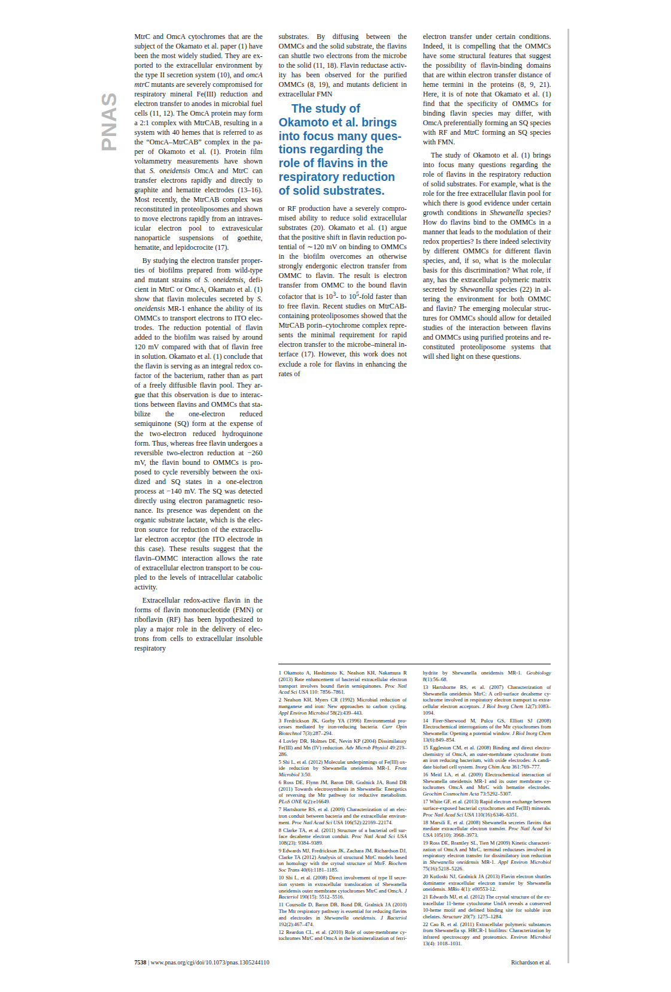PNAS
MtrC and OmcA cytochromes that are the subject of the Okamato et al. paper (1) have been the most widely studied. They are exported to the extracellular environment by the type II secretion system (10), and omcA mtrC mutants are severely compromised for respiratory mineral Fe(III) reduction and electron transfer to anodes in microbial fuel cells (11, 12). The OmcA protein may form a 2:1 complex with MtrCAB, resulting in a system with 40 hemes that is referred to as the “OmcA–MtrCAB” complex in the paper of Okamoto et al. (1). Protein film voltammetry measurements have shown that S. oneidensis OmcA and MtrC can transfer electrons rapidly and directly to graphite and hematite electrodes (13–16). Most recently, the MtrCAB complex was reconstituted in proteoliposomes and shown to move electrons rapidly from an intravesicular electron pool to extravesicular nanoparticle suspensions of goethite, hematite, and lepidocrocite (17).
By studying the electron transfer properties of biofilms prepared from wild-type and mutant strains of S. oneidensis, deficient in MtrC or OmcA, Okamato et al. (1) show that flavin molecules secreted by S. oneidensis MR-1 enhance the ability of its OMMCs to transport electrons to ITO electrodes. The reduction potential of flavin added to the biofilm was raised by around 120 mV compared with that of flavin free in solution. Okamato et al. (1) conclude that the flavin is serving as an integral redox cofactor of the bacterium, rather than as part of a freely diffusible flavin pool. They argue that this observation is due to interactions between flavins and OMMCs that stabilize the one-electron reduced semiquinone (SQ) form at the expense of the two-electron reduced hydroquinone form. Thus, whereas free flavin undergoes a reversible two-electron reduction at −260 mV, the flavin bound to OMMCs is proposed to cycle reversibly between the oxidized and SQ states in a one-electron process at −140 mV. The SQ was detected directly using electron paramagnetic resonance. Its presence was dependent on the organic substrate lactate, which is the electron source for reduction of the extracellular electron acceptor (the ITO electrode in this case). These results suggest that the flavin–OMMC interaction allows the rate of extracellular electron transport to be coupled to the levels of intracellular catabolic activity.
Extracellular redox-active flavin in the forms of flavin mononucleotide (FMN) or riboflavin (RF) has been hypothesized to play a major role in the delivery of electrons from cells to extracellular insoluble respiratory
substrates. By diffusing between the OMMCs and the solid substrate, the flavins can shuttle two electrons from the microbe to the solid (11, 18). Flavin reductase activity has been observed for the purified OMMCs (8, 19), and mutants deficient in extracellular FMN
The study of Okamoto et al. brings into focus many questions regarding the role of flavins in the respiratory reduction of solid substrates.
or RF production have a severely compromised ability to reduce solid extracellular substrates (20). Okamato et al. (1) argue that the positive shift in flavin reduction potential of ∼120 mV on binding to OMMCs in the biofilm overcomes an otherwise strongly endergonic electron transfer from OMMC to flavin. The result is electron transfer from OMMC to the bound flavin cofactor that is 103- to 105-fold faster than to free flavin. Recent studies on MtrCAB-containing proteoliposomes showed that the MtrCAB porin–cytochrome complex represents the minimal requirement for rapid electron transfer to the microbe–mineral interface (17). However, this work does not exclude a role for flavins in enhancing the rates of
electron transfer under certain conditions. Indeed, it is compelling that the OMMCs have some structural features that suggest the possibility of flavin-binding domains that are within electron transfer distance of heme termini in the proteins (8, 9, 21). Here, it is of note that Okamato et al. (1) find that the specificity of OMMCs for binding flavin species may differ, with OmcA preferentially forming an SQ species with RF and MtrC forming an SQ species with FMN.
The study of Okamoto et al. (1) brings into focus many questions regarding the role of flavins in the respiratory reduction of solid substrates. For example, what is the role for the free extracellular flavin pool for which there is good evidence under certain growth conditions in Shewanella species? How do flavins bind to the OMMCs in a manner that leads to the modulation of their redox properties? Is there indeed selectivity by different OMMCs for different flavin species, and, if so, what is the molecular basis for this discrimination? What role, if any, has the extracellular polymeric matrix secreted by Shewanella species (22) in altering the environment for both OMMC and flavin? The emerging molecular structures for OMMCs should allow for detailed studies of the interaction between flavins and OMMCs using purified proteins and reconstituted proteoliposome systems that will shed light on these questions.
1 Okamoto A, Hashimoto K, Nealson KH, Nakamura R (2013) Rate enhancement of bacterial extracellular electron transport involves bound flavin semiquinones. Proc Natl Acad Sci USA 110: 7856–7861.
2 Nealson KH, Myers CR (1992) Microbial reduction of manganese and iron: New approaches to carbon cycling. Appl Environ Microbiol 58(2):439–443.
3 Fredrickson JK, Gorby YA (1996) Environmental processes mediated by iron-reducing bacteria. Curr Opin Biotechnol 7(3):287–294.
4 Lovley DR, Holmes DE, Nevin KP (2004) Dissimilatory Fe(III) and Mn (IV) reduction. Adv Microb Physiol 49:219–286.
5 Shi L, et al. (2012) Molecular underpinnings of Fe(III) oxide reduction by Shewanella oneidensis MR-1. Front Microbiol 3:50.
6 Ross DE, Flynn JM, Baron DB, Gralnick JA, Bond DR (2011) Towards electrosynthesis in Shewanella: Energetics of reversing the Mtr pathway for reductive metabolism. PLoS ONE 6(2):e16649.
7 Hartshorne RS, et al. (2009) Characterization of an electron conduit between bacteria and the extracellular environment. Proc Natl Acad Sci USA 106(52):22169–22174.
8 Clarke TA, et al. (2011) Structure of a bacterial cell surface decaheme electron conduit. Proc Natl Acad Sci USA 108(23): 9384–9389.
9 Edwards MJ, Fredrickson JK, Zachara JM, Richardson DJ, Clarke TA (2012) Analysis of structural MtrC models based on homology with the crytsal structure of MtrF. Biochem Soc Trans 40(6):1181–1185.
10 Shi L, et al. (2008) Direct involvement of type II secretion system in extracellular translocation of Shewanella oneidensis outer membrane cytochromes MtrC and OmcA. J Bacteriol 190(15): 5512–5516.
11 Coursolle D, Baron DB, Bond DR, Gralnick JA (2010) The Mtr respiratory pathway is essential for reducing flavins and electrodes in Shewanella oneidensis. J Bacteriol 192(2):467–474.
12 Reardon CL, et al. (2010) Role of outer-membrane cytochromes MtrC and OmcA in the biomineralization of ferrihydrite by Shewanella oneidensis MR-1. Geobiology 8(1):56–68.
13 Hartshorne RS, et al. (2007) Characterization of Shewanella oneidensis MtrC: A cell-surface decaheme cytochrome involved in respiratory electron transport to extracellular electron acceptors. J Biol Inorg Chem 12(7):1083–1094.
14 Firer-Sherwood M, Pulcu GS, Elliott SJ (2008) Electrochemical interrogations of the Mtr cytochromes from Shewanella: Opening a potential window. J Biol Inorg Chem 13(6):849–854.
15 Eggleston CM, et al. (2008) Binding and direct electrochemistry of OmcA, an outer-membrane cytochrome from an iron reducing bacterium, with oxide electrodes: A candidate biofuel cell system. Inorg Chim Acta 361:769–777.
16 Meitl LA, et al. (2009) Electrochemical interaction of Shewanella oneidensis MR-1 and its outer membrane cytochromes OmcA and MtrC with hematite electrodes. Geochim Cosmochim Acta 73:5292–5307.
17 White GF, et al. (2013) Rapid electron exchange between surface-exposed bacterial cytochromes and Fe(III) minerals. Proc Natl Acad Sci USA 110(16):6346–6351.
18 Marsili E, et al. (2008) Shewanella secretes flavins that mediate extracellular electron transfer. Proc Natl Acad Sci USA 105(10): 3968–3973.
19 Ross DE, Brantley SL, Tien M (2009) Kinetic characterization of OmcA and MtrC, terminal reductases involved in respiratory electron transfer for dissimilatory iron reduction in Shewanella oneidensis MR-1. Appl Environ Microbiol 75(16):5218–5226.
20 Kotloski NJ, Gralnick JA (2013) Flavin electron shuttles dominante extracellular electron transfer by Shewanella oneidensis. MBio 4(1): e00553-12.
21 Edwards MJ, et al. (2012) The crystal structure of the extracellular 11-heme cytochrome UndA reveals a conserved 10-heme motif and defined binding site for soluble iron chelates. Structure 20(7): 1275–1284.
22 Cao B, et al. (2011) Extracellular polymeric substances from Shewanella sp. HRCR-1 biofilms: Characterization by infrared spectroscopy and proteomics. Environ Microbiol 13(4): 1018–1031.
7538 | www.pnas.org/cgi/doi/10.1073/pnas.1305244110
Richardson et al.